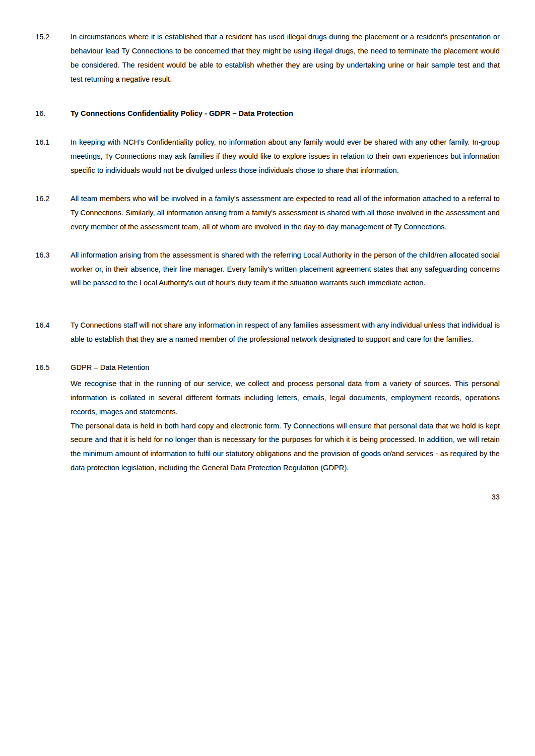15.2
In circumstances where it is established that a resident has used illegal drugs during the placement or a resident's presentation or behaviour lead Ty Connections to be concerned that they might be using illegal drugs, the need to terminate the placement would be considered. The resident would be able to establish whether they are using by undertaking urine or hair sample test and that test returning a negative result.
16.
Ty Connections Confidentiality Policy - GDPR – Data Protection
16.1
In keeping with NCH's Confidentiality policy, no information about any family would ever be shared with any other family. In-group meetings, Ty Connections may ask families if they would like to explore issues in relation to their own experiences but information specific to individuals would not be divulged unless those individuals chose to share that information.
16.2
All team members who will be involved in a family's assessment are expected to read all of the information attached to a referral to Ty Connections. Similarly, all information arising from a family's assessment is shared with all those involved in the assessment and every member of the assessment team, all of whom are involved in the day-to-day management of Ty Connections.
16.3
All information arising from the assessment is shared with the referring Local Authority in the person of the child/ren allocated social worker or, in their absence, their line manager. Every family's written placement agreement states that any safeguarding concerns will be passed to the Local Authority's out of hour's duty team if the situation warrants such immediate action.
16.4
Ty Connections staff will not share any information in respect of any families assessment with any individual unless that individual is able to establish that they are a named member of the professional network designated to support and care for the families.
16.5
GDPR – Data Retention
We recognise that in the running of our service, we collect and process personal data from a variety of sources. This personal information is collated in several different formats including letters, emails, legal documents, employment records, operations records, images and statements.
The personal data is held in both hard copy and electronic form. Ty Connections will ensure that personal data that we hold is kept secure and that it is held for no longer than is necessary for the purposes for which it is being processed. In addition, we will retain the minimum amount of information to fulfil our statutory obligations and the provision of goods or/and services - as required by the data protection legislation, including the General Data Protection Regulation (GDPR).
33